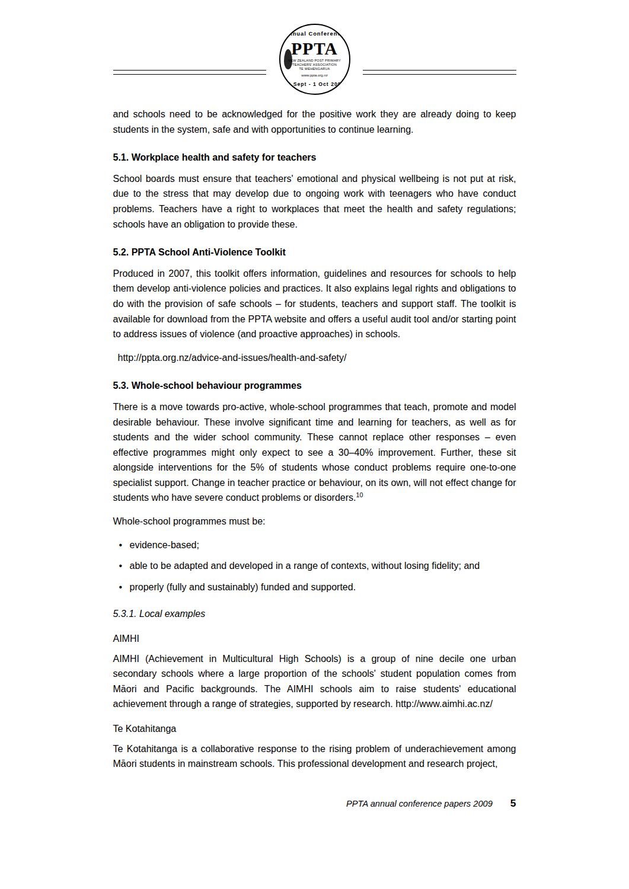Annual Conference
PPTA
NEW ZEALAND POST PRIMARY
TEACHERS' ASSOCIATION
TE WEHENGARUA
www.ppta.org.nz
29 Sept - 1 Oct 2009
and schools need to be acknowledged for the positive work they are already doing to keep students in the system, safe and with opportunities to continue learning.
5.1. Workplace health and safety for teachers
School boards must ensure that teachers' emotional and physical wellbeing is not put at risk, due to the stress that may develop due to ongoing work with teenagers who have conduct problems. Teachers have a right to workplaces that meet the health and safety regulations; schools have an obligation to provide these.
5.2. PPTA School Anti-Violence Toolkit
Produced in 2007, this toolkit offers information, guidelines and resources for schools to help them develop anti-violence policies and practices. It also explains legal rights and obligations to do with the provision of safe schools – for students, teachers and support staff. The toolkit is available for download from the PPTA website and offers a useful audit tool and/or starting point to address issues of violence (and proactive approaches) in schools.
http://ppta.org.nz/advice-and-issues/health-and-safety/
5.3. Whole-school behaviour programmes
There is a move towards pro-active, whole-school programmes that teach, promote and model desirable behaviour. These involve significant time and learning for teachers, as well as for students and the wider school community. These cannot replace other responses – even effective programmes might only expect to see a 30–40% improvement. Further, these sit alongside interventions for the 5% of students whose conduct problems require one-to-one specialist support. Change in teacher practice or behaviour, on its own, will not effect change for students who have severe conduct problems or disorders.10
Whole-school programmes must be:
evidence-based;
able to be adapted and developed in a range of contexts, without losing fidelity; and
properly (fully and sustainably) funded and supported.
5.3.1. Local examples
AIMHI
AIMHI (Achievement in Multicultural High Schools) is a group of nine decile one urban secondary schools where a large proportion of the schools' student population comes from Māori and Pacific backgrounds. The AIMHI schools aim to raise students' educational achievement through a range of strategies, supported by research. http://www.aimhi.ac.nz/
Te Kotahitanga
Te Kotahitanga is a collaborative response to the rising problem of underachievement among Māori students in mainstream schools. This professional development and research project,
PPTA annual conference papers 2009 5